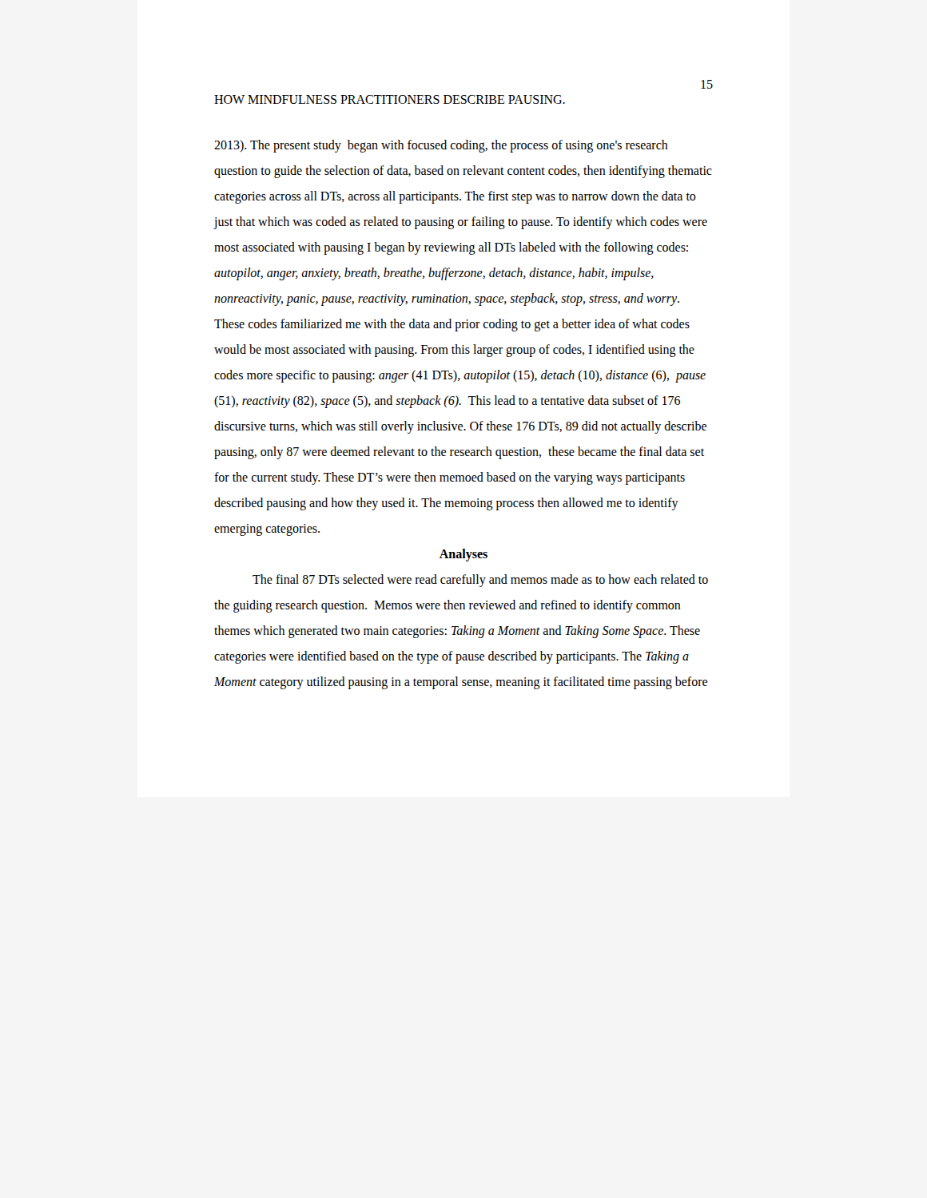15
How Mindfulness Practitioners Describe Pausing.
2013). The present study began with focused coding, the process of using one's research question to guide the selection of data, based on relevant content codes, then identifying thematic categories across all DTs, across all participants. The first step was to narrow down the data to just that which was coded as related to pausing or failing to pause. To identify which codes were most associated with pausing I began by reviewing all DTs labeled with the following codes: autopilot, anger, anxiety, breath, breathe, bufferzone, detach, distance, habit, impulse, nonreactivity, panic, pause, reactivity, rumination, space, stepback, stop, stress, and worry. These codes familiarized me with the data and prior coding to get a better idea of what codes would be most associated with pausing. From this larger group of codes, I identified using the codes more specific to pausing: anger (41 DTs), autopilot (15), detach (10), distance (6), pause (51), reactivity (82), space (5), and stepback (6). This lead to a tentative data subset of 176 discursive turns, which was still overly inclusive. Of these 176 DTs, 89 did not actually describe pausing, only 87 were deemed relevant to the research question, these became the final data set for the current study. These DT’s were then memoed based on the varying ways participants described pausing and how they used it. The memoing process then allowed me to identify emerging categories.
Analyses
The final 87 DTs selected were read carefully and memos made as to how each related to the guiding research question. Memos were then reviewed and refined to identify common themes which generated two main categories: Taking a Moment and Taking Some Space. These categories were identified based on the type of pause described by participants. The Taking a Moment category utilized pausing in a temporal sense, meaning it facilitated time passing before